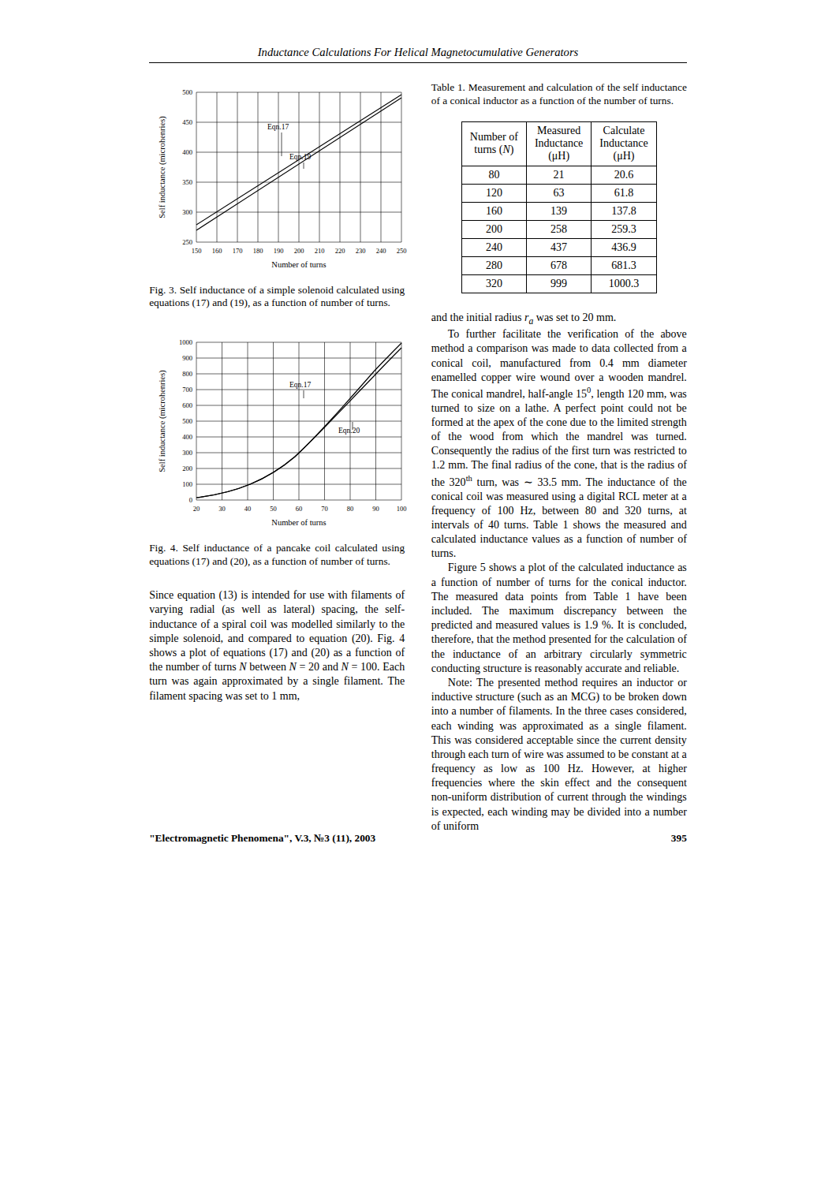Inductance Calculations For Helical Magnetocumulative Generators
250 300 350 400 450 500 150 160 170 180 190 200 210 220 230 240 250 Number of turns Self inductance (microhenries) Eqn.17 Eqn.19
Fig. 3. Self inductance of a simple solenoid calculated using equations (17) and (19), as a function of number of turns.
0 100 200 300 400 500 600 700 800 900 1000 20 30 40 50 60 70 80 90 100 Number of turns Self inductance (microhenries) Eqn.17 Eqn.20
Fig. 4. Self inductance of a pancake coil calculated using equations (17) and (20), as a function of number of turns.
Since equation (13) is intended for use with filaments of varying radial (as well as lateral) spacing, the self-inductance of a spiral coil was modelled similarly to the simple solenoid, and compared to equation (20). Fig. 4 shows a plot of equations (17) and (20) as a function of the number of turns N between N = 20 and N = 100. Each turn was again approximated by a single filament. The filament spacing was set to 1 mm,
Table 1. Measurement and calculation of the self inductance of a conical inductor as a function of the number of turns.
| Number of turns ( N ) | Measured Inductance (μH) | Calculate Inductance (μH) |
| --- | --- | --- |
| 80 | 21 | 20.6 |
| 120 | 63 | 61.8 |
| 160 | 139 | 137.8 |
| 200 | 258 | 259.3 |
| 240 | 437 | 436.9 |
| 280 | 678 | 681.3 |
| 320 | 999 | 1000.3 |
and the initial radius ra was set to 20 mm.
To further facilitate the verification of the above method a comparison was made to data collected from a conical coil, manufactured from 0.4 mm diameter enamelled copper wire wound over a wooden mandrel. The conical mandrel, half-angle 150, length 120 mm, was turned to size on a lathe. A perfect point could not be formed at the apex of the cone due to the limited strength of the wood from which the mandrel was turned. Consequently the radius of the first turn was restricted to 1.2 mm. The final radius of the cone, that is the radius of the 320th turn, was ∼ 33.5 mm. The inductance of the conical coil was measured using a digital RCL meter at a frequency of 100 Hz, between 80 and 320 turns, at intervals of 40 turns. Table 1 shows the measured and calculated inductance values as a function of number of turns.
Figure 5 shows a plot of the calculated inductance as a function of number of turns for the conical inductor. The measured data points from Table 1 have been included. The maximum discrepancy between the predicted and measured values is 1.9 %. It is concluded, therefore, that the method presented for the calculation of the inductance of an arbitrary circularly symmetric conducting structure is reasonably accurate and reliable.
Note: The presented method requires an inductor or inductive structure (such as an MCG) to be broken down into a number of filaments. In the three cases considered, each winding was approximated as a single filament. This was considered acceptable since the current density through each turn of wire was assumed to be constant at a frequency as low as 100 Hz. However, at higher frequencies where the skin effect and the consequent non-uniform distribution of current through the windings is expected, each winding may be divided into a number of uniform
"Electromagnetic Phenomena", V.3, №3 (11), 2003 395